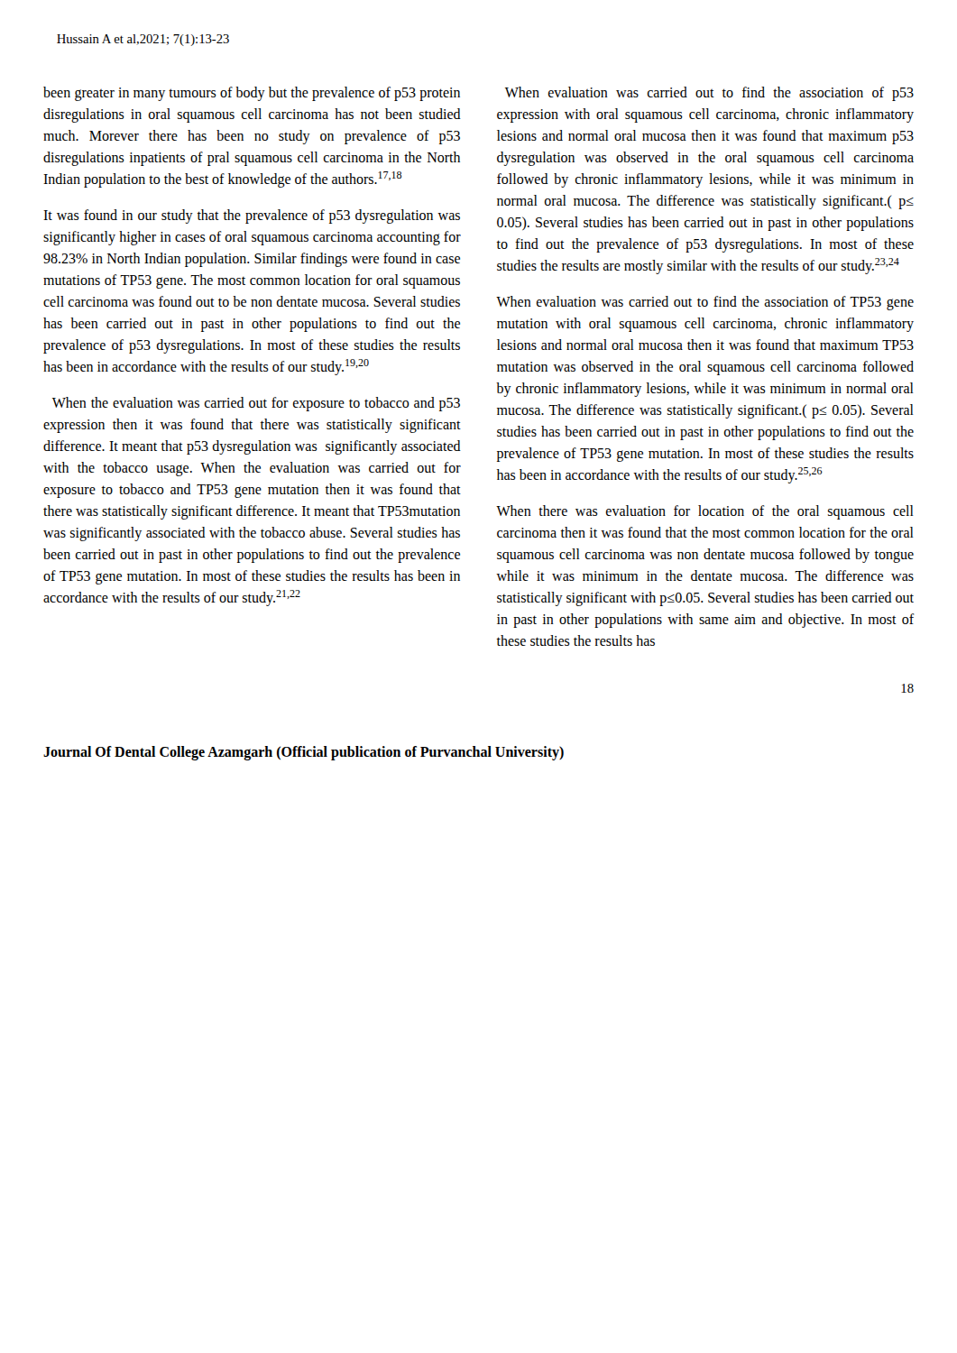Hussain A et al,2021; 7(1):13-23
been greater in many tumours of body but the prevalence of p53 protein disregulations in oral squamous cell carcinoma has not been studied much. Morever there has been no study on prevalence of p53 disregulations inpatients of pral squamous cell carcinoma in the North Indian population to the best of knowledge of the authors.17,18
It was found in our study that the prevalence of p53 dysregulation was significantly higher in cases of oral squamous carcinoma accounting for 98.23% in North Indian population. Similar findings were found in case mutations of TP53 gene. The most common location for oral squamous cell carcinoma was found out to be non dentate mucosa. Several studies has been carried out in past in other populations to find out the prevalence of p53 dysregulations. In most of these studies the results has been in accordance with the results of our study.19,20
When the evaluation was carried out for exposure to tobacco and p53 expression then it was found that there was statistically significant difference. It meant that p53 dysregulation was significantly associated with the tobacco usage. When the evaluation was carried out for exposure to tobacco and TP53 gene mutation then it was found that there was statistically significant difference. It meant that TP53mutation was significantly associated with the tobacco abuse. Several studies has been carried out in past in other populations to find out the prevalence of TP53 gene mutation. In most of these studies the results has been in accordance with the results of our study.21,22
When evaluation was carried out to find the association of p53 expression with oral squamous cell carcinoma, chronic inflammatory lesions and normal oral mucosa then it was found that maximum p53 dysregulation was observed in the oral squamous cell carcinoma followed by chronic inflammatory lesions, while it was minimum in normal oral mucosa. The difference was statistically significant.( p≤ 0.05). Several studies has been carried out in past in other populations to find out the prevalence of p53 dysregulations. In most of these studies the results are mostly similar with the results of our study.23,24
When evaluation was carried out to find the association of TP53 gene mutation with oral squamous cell carcinoma, chronic inflammatory lesions and normal oral mucosa then it was found that maximum TP53 mutation was observed in the oral squamous cell carcinoma followed by chronic inflammatory lesions, while it was minimum in normal oral mucosa. The difference was statistically significant.( p≤ 0.05). Several studies has been carried out in past in other populations to find out the prevalence of TP53 gene mutation. In most of these studies the results has been in accordance with the results of our study.25,26
When there was evaluation for location of the oral squamous cell carcinoma then it was found that the most common location for the oral squamous cell carcinoma was non dentate mucosa followed by tongue while it was minimum in the dentate mucosa. The difference was statistically significant with p≤0.05. Several studies has been carried out in past in other populations with same aim and objective. In most of these studies the results has
18
Journal Of Dental College Azamgarh (Official publication of Purvanchal University)